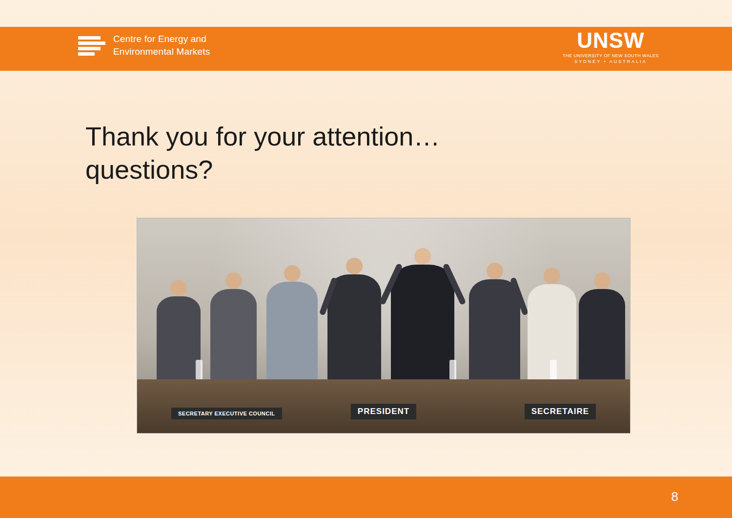Centre for Energy and
Environmental Markets
UNSW
THE UNIVERSITY OF NEW SOUTH WALES
SYDNEY • AUSTRALIA
Thank you for your attention…
questions?
SECRETARY EXECUTIVE COUNCIL
PRESIDENT
SECRETAIRE
8